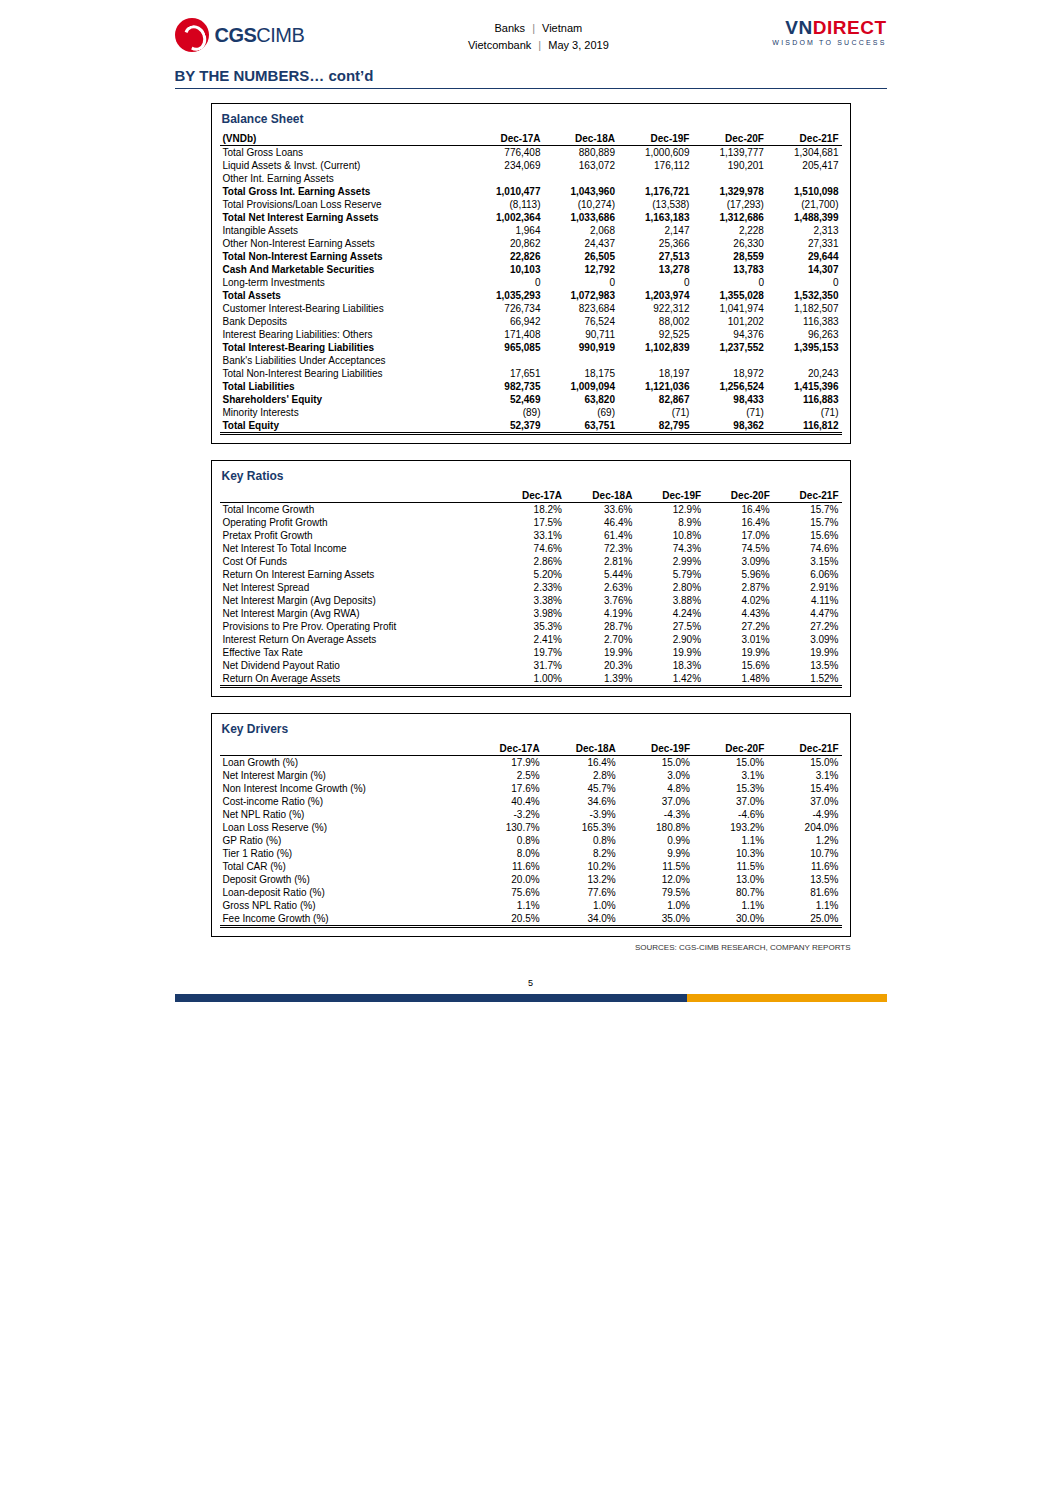CGS CIMB
Banks | Vietnam
Vietcombank | May 3, 2019
VNDIRECT
WISDOM TO SUCCESS
BY THE NUMBERS… cont’d
Balance Sheet
| (VNDb) | Dec-17A | Dec-18A | Dec-19F | Dec-20F | Dec-21F |
| --- | --- | --- | --- | --- | --- |
| Total Gross Loans | 776,408 | 880,889 | 1,000,609 | 1,139,777 | 1,304,681 |
| Liquid Assets & Invst. (Current) | 234,069 | 163,072 | 176,112 | 190,201 | 205,417 |
| Other Int. Earning Assets | | | | | |
| Total Gross Int. Earning Assets | 1,010,477 | 1,043,960 | 1,176,721 | 1,329,978 | 1,510,098 |
| Total Provisions/Loan Loss Reserve | (8,113) | (10,274) | (13,538) | (17,293) | (21,700) |
| Total Net Interest Earning Assets | 1,002,364 | 1,033,686 | 1,163,183 | 1,312,686 | 1,488,399 |
| Intangible Assets | 1,964 | 2,068 | 2,147 | 2,228 | 2,313 |
| Other Non-Interest Earning Assets | 20,862 | 24,437 | 25,366 | 26,330 | 27,331 |
| Total Non-Interest Earning Assets | 22,826 | 26,505 | 27,513 | 28,559 | 29,644 |
| Cash And Marketable Securities | 10,103 | 12,792 | 13,278 | 13,783 | 14,307 |
| Long-term Investments | 0 | 0 | 0 | 0 | 0 |
| Total Assets | 1,035,293 | 1,072,983 | 1,203,974 | 1,355,028 | 1,532,350 |
| Customer Interest-Bearing Liabilities | 726,734 | 823,684 | 922,312 | 1,041,974 | 1,182,507 |
| Bank Deposits | 66,942 | 76,524 | 88,002 | 101,202 | 116,383 |
| Interest Bearing Liabilities: Others | 171,408 | 90,711 | 92,525 | 94,376 | 96,263 |
| Total Interest-Bearing Liabilities | 965,085 | 990,919 | 1,102,839 | 1,237,552 | 1,395,153 |
| Bank's Liabilities Under Acceptances | | | | | |
| Total Non-Interest Bearing Liabilities | 17,651 | 18,175 | 18,197 | 18,972 | 20,243 |
| Total Liabilities | 982,735 | 1,009,094 | 1,121,036 | 1,256,524 | 1,415,396 |
| Shareholders' Equity | 52,469 | 63,820 | 82,867 | 98,433 | 116,883 |
| Minority Interests | (89) | (69) | (71) | (71) | (71) |
| Total Equity | 52,379 | 63,751 | 82,795 | 98,362 | 116,812 |
Key Ratios
| | Dec-17A | Dec-18A | Dec-19F | Dec-20F | Dec-21F |
| --- | --- | --- | --- | --- | --- |
| Total Income Growth | 18.2% | 33.6% | 12.9% | 16.4% | 15.7% |
| Operating Profit Growth | 17.5% | 46.4% | 8.9% | 16.4% | 15.7% |
| Pretax Profit Growth | 33.1% | 61.4% | 10.8% | 17.0% | 15.6% |
| Net Interest To Total Income | 74.6% | 72.3% | 74.3% | 74.5% | 74.6% |
| Cost Of Funds | 2.86% | 2.81% | 2.99% | 3.09% | 3.15% |
| Return On Interest Earning Assets | 5.20% | 5.44% | 5.79% | 5.96% | 6.06% |
| Net Interest Spread | 2.33% | 2.63% | 2.80% | 2.87% | 2.91% |
| Net Interest Margin (Avg Deposits) | 3.38% | 3.76% | 3.88% | 4.02% | 4.11% |
| Net Interest Margin (Avg RWA) | 3.98% | 4.19% | 4.24% | 4.43% | 4.47% |
| Provisions to Pre Prov. Operating Profit | 35.3% | 28.7% | 27.5% | 27.2% | 27.2% |
| Interest Return On Average Assets | 2.41% | 2.70% | 2.90% | 3.01% | 3.09% |
| Effective Tax Rate | 19.7% | 19.9% | 19.9% | 19.9% | 19.9% |
| Net Dividend Payout Ratio | 31.7% | 20.3% | 18.3% | 15.6% | 13.5% |
| Return On Average Assets | 1.00% | 1.39% | 1.42% | 1.48% | 1.52% |
Key Drivers
| | Dec-17A | Dec-18A | Dec-19F | Dec-20F | Dec-21F |
| --- | --- | --- | --- | --- | --- |
| Loan Growth (%) | 17.9% | 16.4% | 15.0% | 15.0% | 15.0% |
| Net Interest Margin (%) | 2.5% | 2.8% | 3.0% | 3.1% | 3.1% |
| Non Interest Income Growth (%) | 17.6% | 45.7% | 4.8% | 15.3% | 15.4% |
| Cost-income Ratio (%) | 40.4% | 34.6% | 37.0% | 37.0% | 37.0% |
| Net NPL Ratio (%) | -3.2% | -3.9% | -4.3% | -4.6% | -4.9% |
| Loan Loss Reserve (%) | 130.7% | 165.3% | 180.8% | 193.2% | 204.0% |
| GP Ratio (%) | 0.8% | 0.8% | 0.9% | 1.1% | 1.2% |
| Tier 1 Ratio (%) | 8.0% | 8.2% | 9.9% | 10.3% | 10.7% |
| Total CAR (%) | 11.6% | 10.2% | 11.5% | 11.5% | 11.6% |
| Deposit Growth (%) | 20.0% | 13.2% | 12.0% | 13.0% | 13.5% |
| Loan-deposit Ratio (%) | 75.6% | 77.6% | 79.5% | 80.7% | 81.6% |
| Gross NPL Ratio (%) | 1.1% | 1.0% | 1.0% | 1.1% | 1.1% |
| Fee Income Growth (%) | 20.5% | 34.0% | 35.0% | 30.0% | 25.0% |
SOURCES: CGS-CIMB RESEARCH, COMPANY REPORTS
5